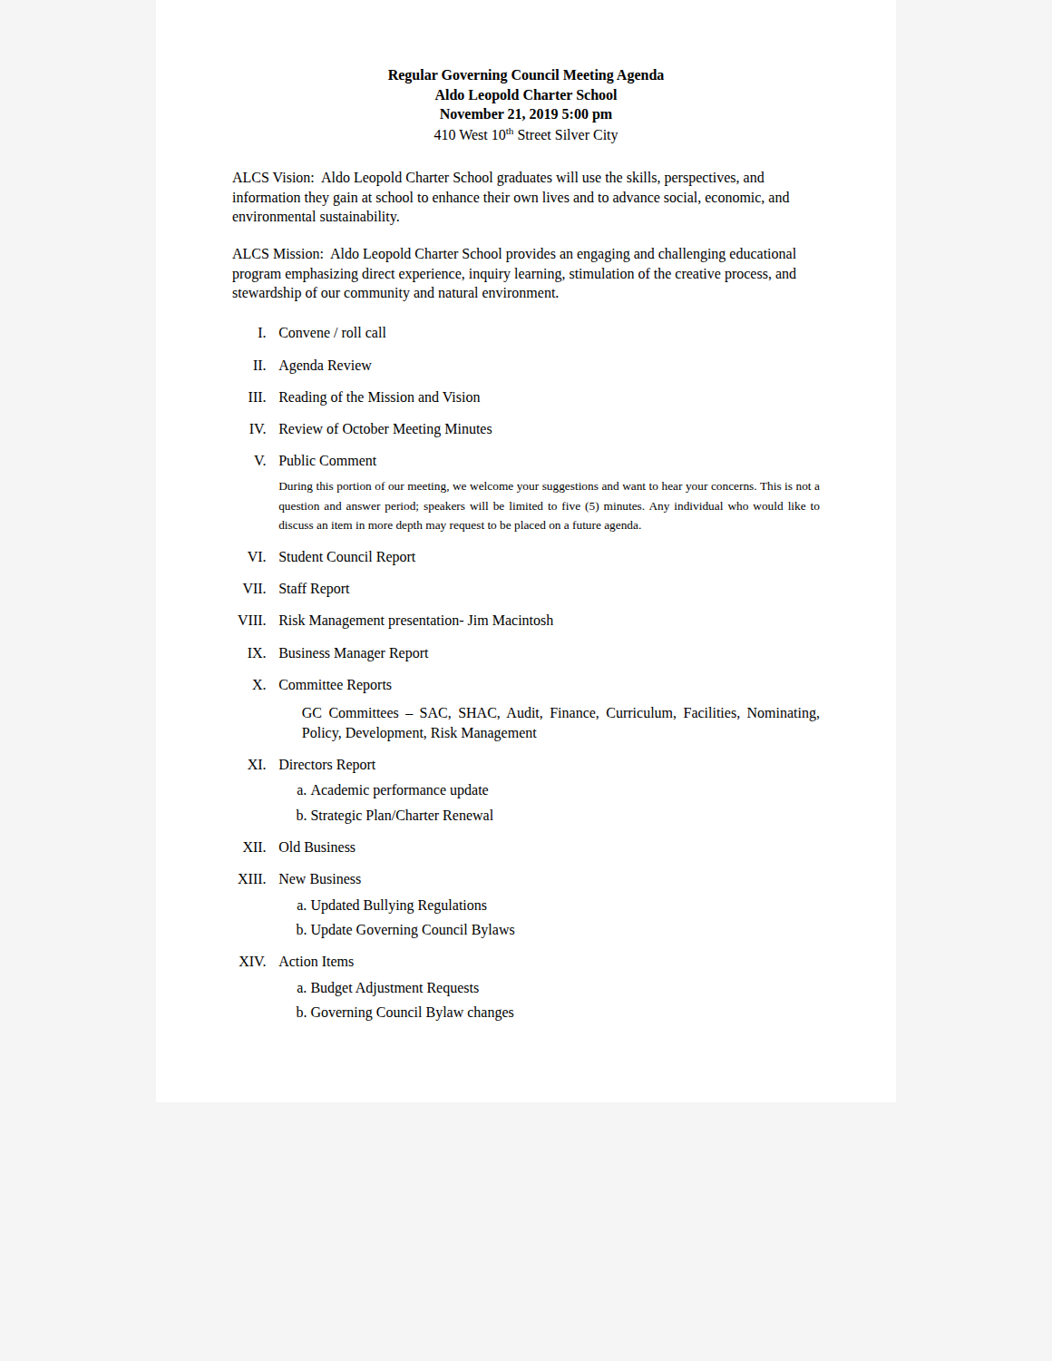Regular Governing Council Meeting Agenda Aldo Leopold Charter School November 21, 2019 5:00 pm 410 West 10th Street Silver City
ALCS Vision: Aldo Leopold Charter School graduates will use the skills, perspectives, and information they gain at school to enhance their own lives and to advance social, economic, and environmental sustainability.
ALCS Mission: Aldo Leopold Charter School provides an engaging and challenging educational program emphasizing direct experience, inquiry learning, stimulation of the creative process, and stewardship of our community and natural environment.
Convene / roll call
Agenda Review
Reading of the Mission and Vision
Review of October Meeting Minutes
Public Comment
During this portion of our meeting, we welcome your suggestions and want to hear your concerns. This is not a question and answer period; speakers will be limited to five (5) minutes. Any individual who would like to discuss an item in more depth may request to be placed on a future agenda.
Student Council Report
Staff Report
Risk Management presentation- Jim Macintosh
Business Manager Report
Committee Reports
GC Committees – SAC, SHAC, Audit, Finance, Curriculum, Facilities, Nominating, Policy, Development, Risk Management
Directors Report
Academic performance update
Strategic Plan/Charter Renewal
Old Business
New Business
Updated Bullying Regulations
Update Governing Council Bylaws
Action Items
Budget Adjustment Requests
Governing Council Bylaw changes